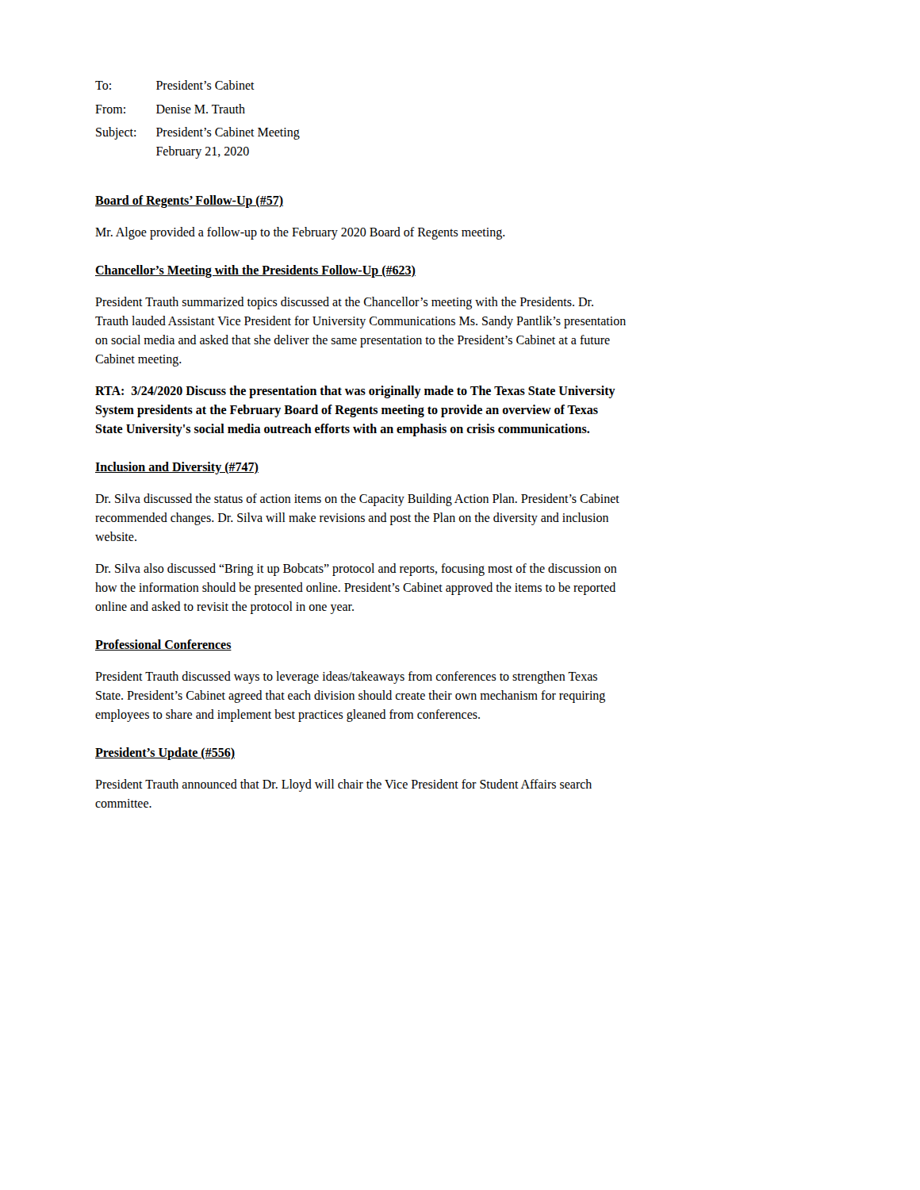| To: | President’s Cabinet |
| From: | Denise M. Trauth |
| Subject: | President’s Cabinet Meeting February 21, 2020 |
Board of Regents’ Follow-Up (#57)
Mr. Algoe provided a follow-up to the February 2020 Board of Regents meeting.
Chancellor’s Meeting with the Presidents Follow-Up (#623)
President Trauth summarized topics discussed at the Chancellor’s meeting with the Presidents. Dr. Trauth lauded Assistant Vice President for University Communications Ms. Sandy Pantlik’s presentation on social media and asked that she deliver the same presentation to the President’s Cabinet at a future Cabinet meeting.
RTA: 3/24/2020 Discuss the presentation that was originally made to The Texas State University System presidents at the February Board of Regents meeting to provide an overview of Texas State University's social media outreach efforts with an emphasis on crisis communications.
Inclusion and Diversity (#747)
Dr. Silva discussed the status of action items on the Capacity Building Action Plan. President’s Cabinet recommended changes. Dr. Silva will make revisions and post the Plan on the diversity and inclusion website.
Dr. Silva also discussed “Bring it up Bobcats” protocol and reports, focusing most of the discussion on how the information should be presented online. President’s Cabinet approved the items to be reported online and asked to revisit the protocol in one year.
Professional Conferences
President Trauth discussed ways to leverage ideas/takeaways from conferences to strengthen Texas State. President’s Cabinet agreed that each division should create their own mechanism for requiring employees to share and implement best practices gleaned from conferences.
President’s Update (#556)
President Trauth announced that Dr. Lloyd will chair the Vice President for Student Affairs search committee.